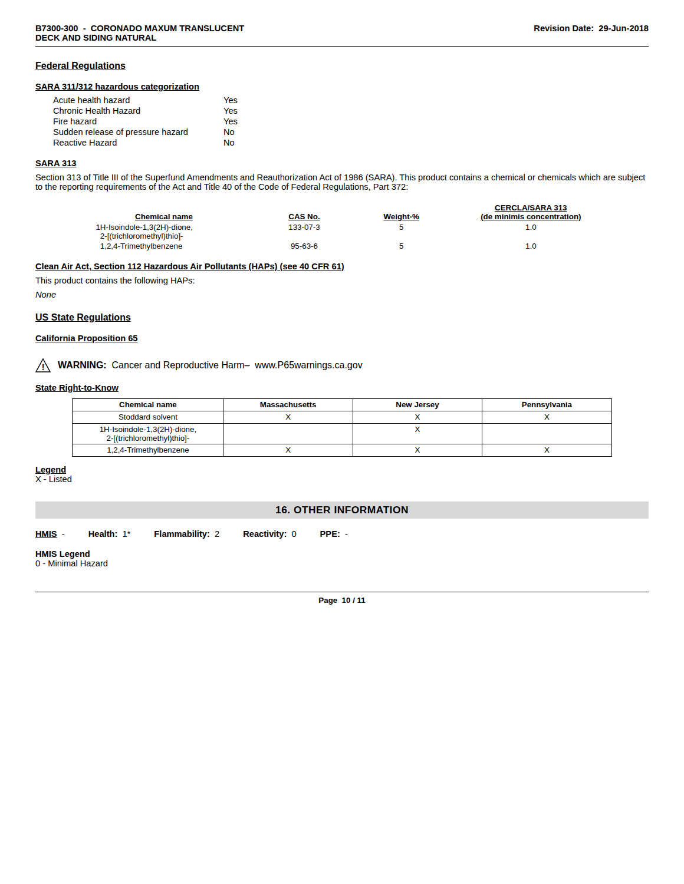B7300-300 - CORONADO MAXUM TRANSLUCENT
DECK AND SIDING NATURAL
Revision Date: 29-Jun-2018
Federal Regulations
SARA 311/312 hazardous categorization
| Acute health hazard | Yes |
| Chronic Health Hazard | Yes |
| Fire hazard | Yes |
| Sudden release of pressure hazard | No |
| Reactive Hazard | No |
SARA 313
Section 313 of Title III of the Superfund Amendments and Reauthorization Act of 1986 (SARA). This product contains a chemical or chemicals which are subject to the reporting requirements of the Act and Title 40 of the Code of Federal Regulations, Part 372:
| Chemical name | CAS No. | Weight-% | CERCLA/SARA 313 (de minimis concentration) |
| --- | --- | --- | --- |
| 1H-Isoindole-1,3(2H)-dione, 2-[(trichloromethyl)thio]- | 133-07-3 | 5 | 1.0 |
| 1,2,4-Trimethylbenzene | 95-63-6 | 5 | 1.0 |
Clean Air Act, Section 112 Hazardous Air Pollutants (HAPs) (see 40 CFR 61)
This product contains the following HAPs:
None
US State Regulations
California Proposition 65
!
WARNING: Cancer and Reproductive Harm– www.P65warnings.ca.gov
State Right-to-Know
| Chemical name | Massachusetts | New Jersey | Pennsylvania |
| --- | --- | --- | --- |
| Stoddard solvent | X | X | X |
| 1H-Isoindole-1,3(2H)-dione, 2-[(trichloromethyl)thio]- | | X | |
| 1,2,4-Trimethylbenzene | X | X | X |
Legend
X - Listed
16. OTHER INFORMATION
HMIS - Health: 1* Flammability: 2 Reactivity: 0 PPE: -
HMIS Legend
0 - Minimal Hazard
Page 10 / 11